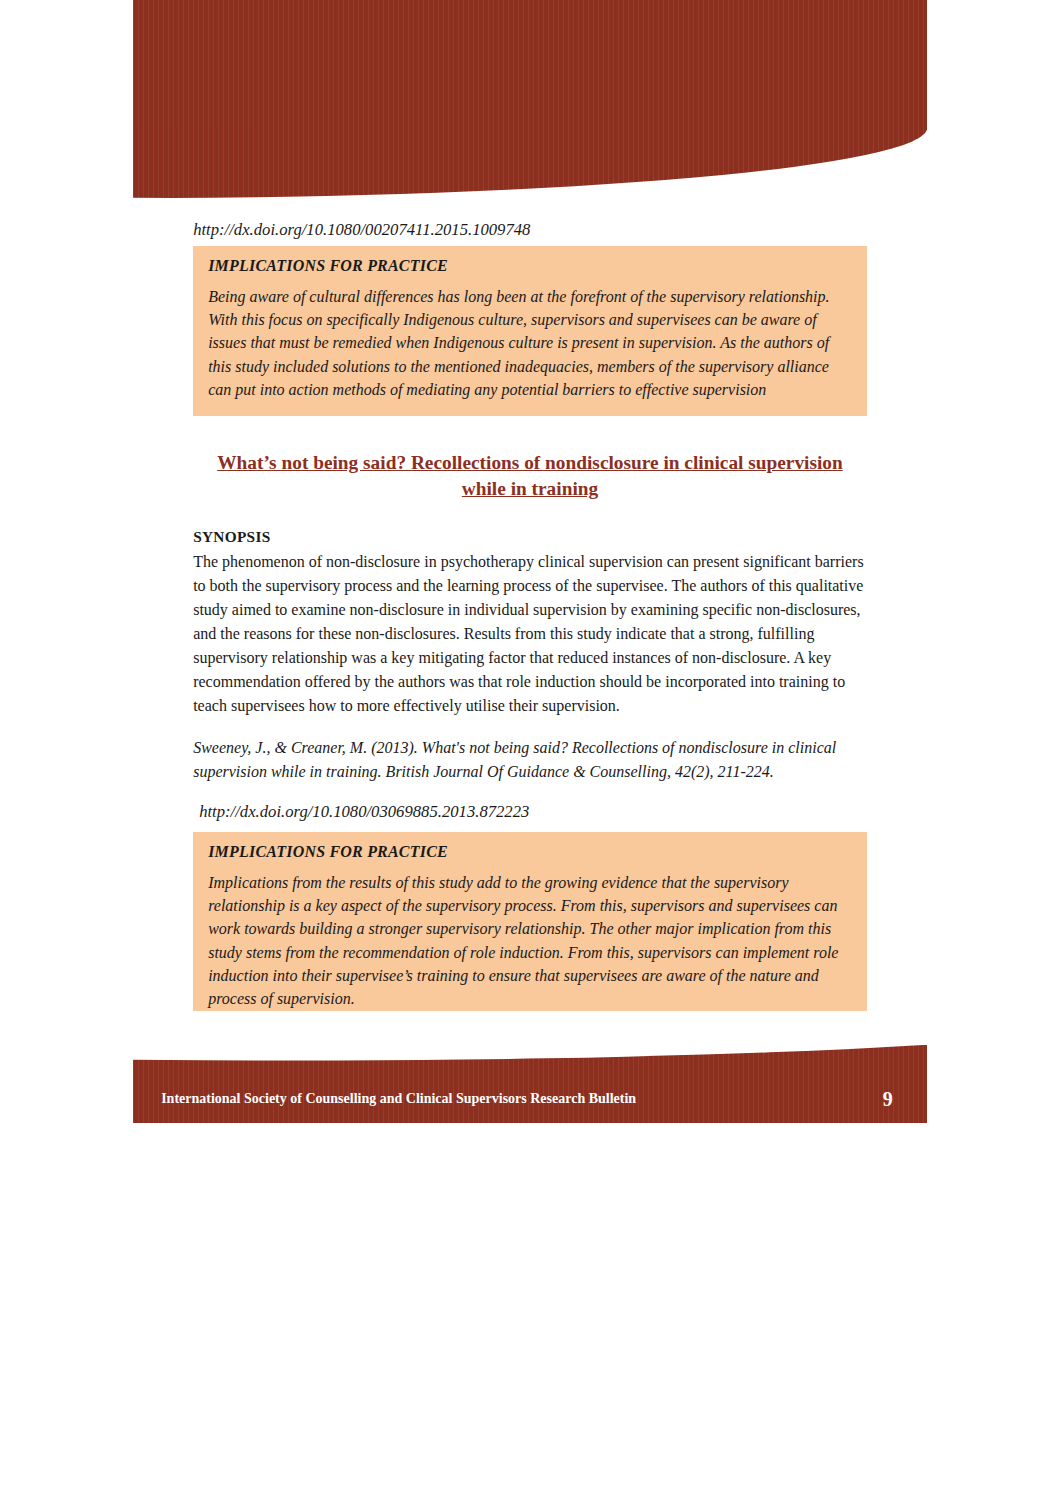http://dx.doi.org/10.1080/00207411.2015.1009748
IMPLICATIONS FOR PRACTICE
Being aware of cultural differences has long been at the forefront of the supervisory relationship. With this focus on specifically Indigenous culture, supervisors and supervisees can be aware of issues that must be remedied when Indigenous culture is present in supervision. As the authors of this study included solutions to the mentioned inadequacies, members of the supervisory alliance can put into action methods of mediating any potential barriers to effective supervision
What’s not being said? Recollections of nondisclosure in clinical supervision while in training
SYNOPSIS
The phenomenon of non-disclosure in psychotherapy clinical supervision can present significant barriers to both the supervisory process and the learning process of the supervisee. The authors of this qualitative study aimed to examine non-disclosure in individual supervision by examining specific non-disclosures, and the reasons for these non-disclosures. Results from this study indicate that a strong, fulfilling supervisory relationship was a key mitigating factor that reduced instances of non-disclosure. A key recommendation offered by the authors was that role induction should be incorporated into training to teach supervisees how to more effectively utilise their supervision.
Sweeney, J., & Creaner, M. (2013). What's not being said? Recollections of nondisclosure in clinical supervision while in training. British Journal Of Guidance & Counselling, 42(2), 211-224.
http://dx.doi.org/10.1080/03069885.2013.872223
IMPLICATIONS FOR PRACTICE
Implications from the results of this study add to the growing evidence that the supervisory relationship is a key aspect of the supervisory process. From this, supervisors and supervisees can work towards building a stronger supervisory relationship. The other major implication from this study stems from the recommendation of role induction. From this, supervisors can implement role induction into their supervisee’s training to ensure that supervisees are aware of the nature and process of supervision.
International Society of Counselling and Clinical Supervisors Research Bulletin
9